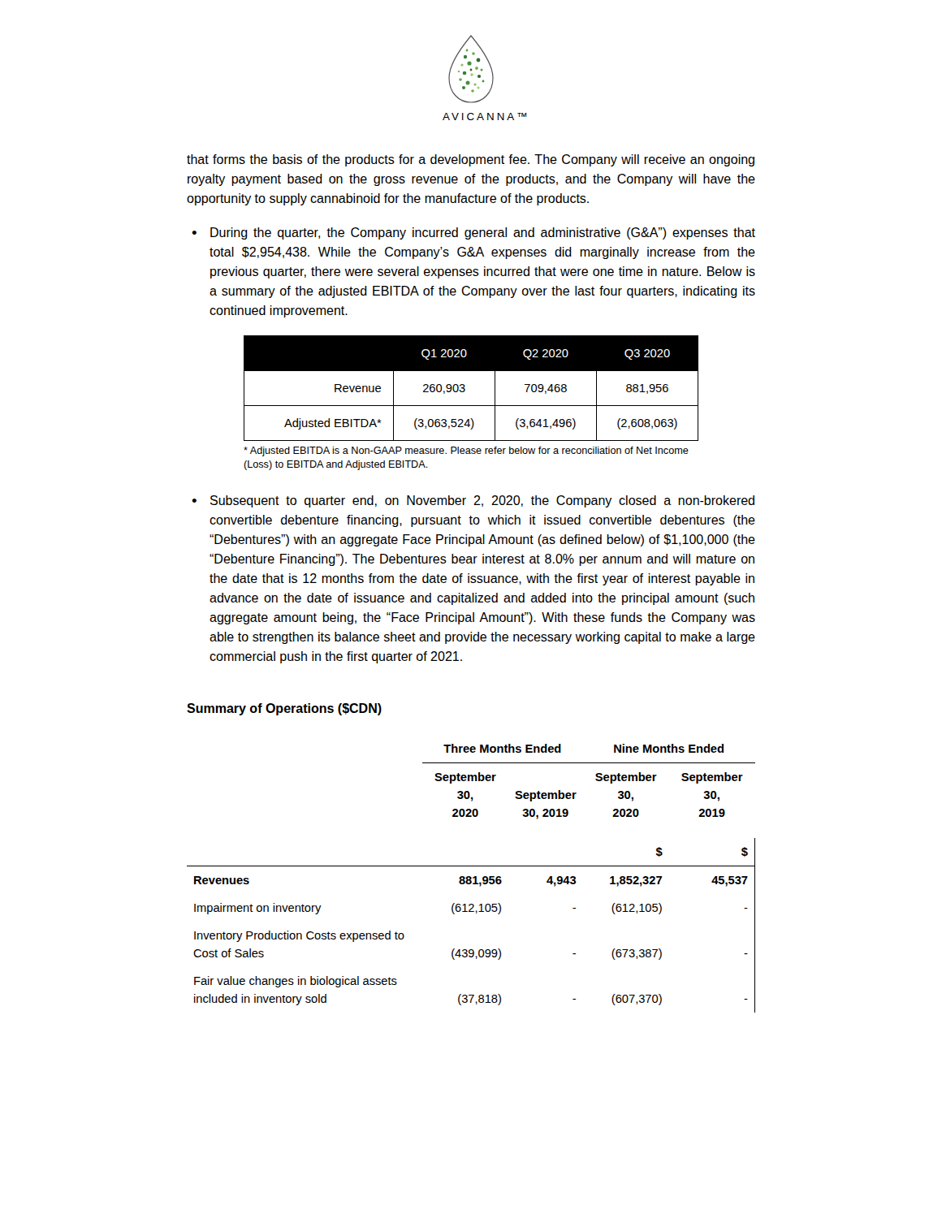AVICANNA™
that forms the basis of the products for a development fee. The Company will receive an ongoing royalty payment based on the gross revenue of the products, and the Company will have the opportunity to supply cannabinoid for the manufacture of the products.
During the quarter, the Company incurred general and administrative (G&A”) expenses that total $2,954,438. While the Company’s G&A expenses did marginally increase from the previous quarter, there were several expenses incurred that were one time in nature. Below is a summary of the adjusted EBITDA of the Company over the last four quarters, indicating its continued improvement.
| | Q1 2020 | Q2 2020 | Q3 2020 |
| --- | --- | --- | --- |
| Revenue | 260,903 | 709,468 | 881,956 |
| Adjusted EBITDA* | (3,063,524) | (3,641,496) | (2,608,063) |
* Adjusted EBITDA is a Non-GAAP measure. Please refer below for a reconciliation of Net Income (Loss) to EBITDA and Adjusted EBITDA.
Subsequent to quarter end, on November 2, 2020, the Company closed a non-brokered convertible debenture financing, pursuant to which it issued convertible debentures (the “Debentures”) with an aggregate Face Principal Amount (as defined below) of $1,100,000 (the “Debenture Financing”). The Debentures bear interest at 8.0% per annum and will mature on the date that is 12 months from the date of issuance, with the first year of interest payable in advance on the date of issuance and capitalized and added into the principal amount (such aggregate amount being, the “Face Principal Amount”). With these funds the Company was able to strengthen its balance sheet and provide the necessary working capital to make a large commercial push in the first quarter of 2021.
Summary of Operations ($CDN)
| | Three Months Ended | Nine Months Ended |
| --- | --- | --- |
| | September 30, 2020 | September 30, 2019 | September 30, 2020 | September 30, 2019 |
| | | | $ | $ |
| Revenues | 881,956 | 4,943 | 1,852,327 | 45,537 |
| Impairment on inventory | (612,105) | - | (612,105) | - |
| Inventory Production Costs expensed to Cost of Sales | (439,099) | - | (673,387) | - |
| Fair value changes in biological assets included in inventory sold | (37,818) | - | (607,370) | - |